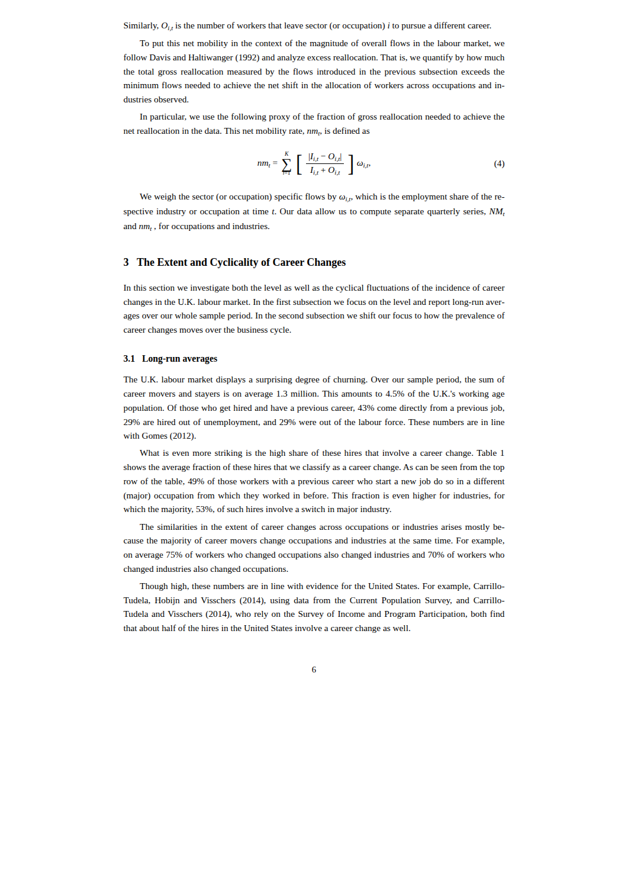Similarly, Oi,t is the number of workers that leave sector (or occupation) i to pursue a different career.
To put this net mobility in the context of the magnitude of overall flows in the labour market, we follow Davis and Haltiwanger (1992) and analyze excess reallocation. That is, we quantify by how much the total gross reallocation measured by the flows introduced in the previous subsection exceeds the minimum flows needed to achieve the net shift in the allocation of workers across occupations and industries observed.
In particular, we use the following proxy of the fraction of gross reallocation needed to achieve the net reallocation in the data. This net mobility rate, nmt, is defined as
nmt = K ∑ i=1 [ |Ii,t − Oi,t| Ii,t + Oi,t ] ωi,t, (4)
We weigh the sector (or occupation) specific flows by ωi,t, which is the employment share of the respective industry or occupation at time t. Our data allow us to compute separate quarterly series, NMt and nmt , for occupations and industries.
3 The Extent and Cyclicality of Career Changes
In this section we investigate both the level as well as the cyclical fluctuations of the incidence of career changes in the U.K. labour market. In the first subsection we focus on the level and report long-run averages over our whole sample period. In the second subsection we shift our focus to how the prevalence of career changes moves over the business cycle.
3.1 Long-run averages
The U.K. labour market displays a surprising degree of churning. Over our sample period, the sum of career movers and stayers is on average 1.3 million. This amounts to 4.5% of the U.K.'s working age population. Of those who get hired and have a previous career, 43% come directly from a previous job, 29% are hired out of unemployment, and 29% were out of the labour force. These numbers are in line with Gomes (2012).
What is even more striking is the high share of these hires that involve a career change. Table 1 shows the average fraction of these hires that we classify as a career change. As can be seen from the top row of the table, 49% of those workers with a previous career who start a new job do so in a different (major) occupation from which they worked in before. This fraction is even higher for industries, for which the majority, 53%, of such hires involve a switch in major industry.
The similarities in the extent of career changes across occupations or industries arises mostly because the majority of career movers change occupations and industries at the same time. For example, on average 75% of workers who changed occupations also changed industries and 70% of workers who changed industries also changed occupations.
Though high, these numbers are in line with evidence for the United States. For example, Carrillo-Tudela, Hobijn and Visschers (2014), using data from the Current Population Survey, and Carrillo-Tudela and Visschers (2014), who rely on the Survey of Income and Program Participation, both find that about half of the hires in the United States involve a career change as well.
6